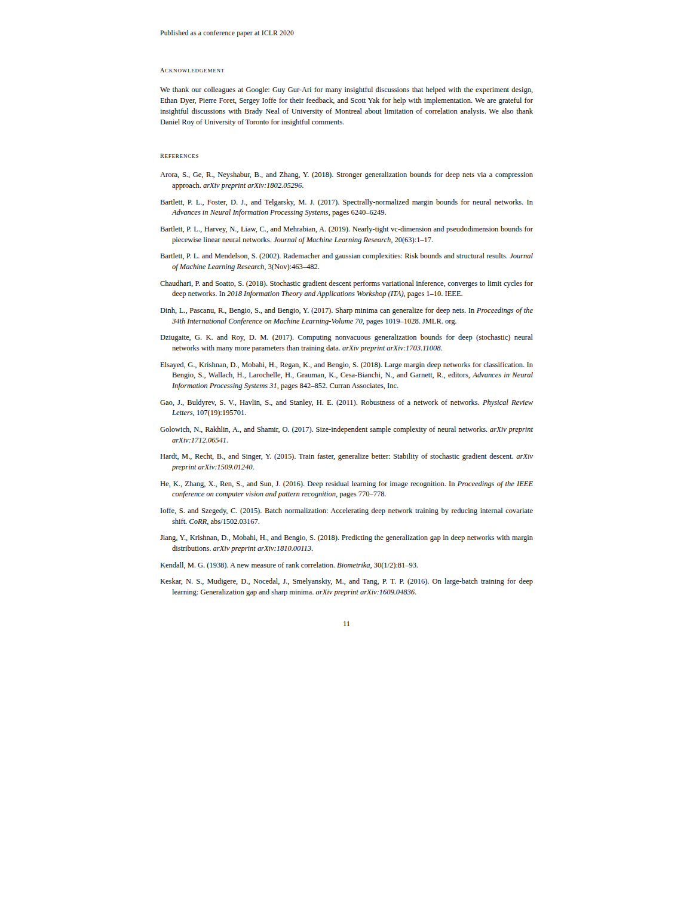Published as a conference paper at ICLR 2020
Acknowledgement
We thank our colleagues at Google: Guy Gur-Ari for many insightful discussions that helped with the experiment design, Ethan Dyer, Pierre Foret, Sergey Ioffe for their feedback, and Scott Yak for help with implementation. We are grateful for insightful discussions with Brady Neal of University of Montreal about limitation of correlation analysis. We also thank Daniel Roy of University of Toronto for insightful comments.
References
Arora, S., Ge, R., Neyshabur, B., and Zhang, Y. (2018). Stronger generalization bounds for deep nets via a compression approach. arXiv preprint arXiv:1802.05296.
Bartlett, P. L., Foster, D. J., and Telgarsky, M. J. (2017). Spectrally-normalized margin bounds for neural networks. In Advances in Neural Information Processing Systems, pages 6240–6249.
Bartlett, P. L., Harvey, N., Liaw, C., and Mehrabian, A. (2019). Nearly-tight vc-dimension and pseudodimension bounds for piecewise linear neural networks. Journal of Machine Learning Research, 20(63):1–17.
Bartlett, P. L. and Mendelson, S. (2002). Rademacher and gaussian complexities: Risk bounds and structural results. Journal of Machine Learning Research, 3(Nov):463–482.
Chaudhari, P. and Soatto, S. (2018). Stochastic gradient descent performs variational inference, converges to limit cycles for deep networks. In 2018 Information Theory and Applications Workshop (ITA), pages 1–10. IEEE.
Dinh, L., Pascanu, R., Bengio, S., and Bengio, Y. (2017). Sharp minima can generalize for deep nets. In Proceedings of the 34th International Conference on Machine Learning-Volume 70, pages 1019–1028. JMLR. org.
Dziugaite, G. K. and Roy, D. M. (2017). Computing nonvacuous generalization bounds for deep (stochastic) neural networks with many more parameters than training data. arXiv preprint arXiv:1703.11008.
Elsayed, G., Krishnan, D., Mobahi, H., Regan, K., and Bengio, S. (2018). Large margin deep networks for classification. In Bengio, S., Wallach, H., Larochelle, H., Grauman, K., Cesa-Bianchi, N., and Garnett, R., editors, Advances in Neural Information Processing Systems 31, pages 842–852. Curran Associates, Inc.
Gao, J., Buldyrev, S. V., Havlin, S., and Stanley, H. E. (2011). Robustness of a network of networks. Physical Review Letters, 107(19):195701.
Golowich, N., Rakhlin, A., and Shamir, O. (2017). Size-independent sample complexity of neural networks. arXiv preprint arXiv:1712.06541.
Hardt, M., Recht, B., and Singer, Y. (2015). Train faster, generalize better: Stability of stochastic gradient descent. arXiv preprint arXiv:1509.01240.
He, K., Zhang, X., Ren, S., and Sun, J. (2016). Deep residual learning for image recognition. In Proceedings of the IEEE conference on computer vision and pattern recognition, pages 770–778.
Ioffe, S. and Szegedy, C. (2015). Batch normalization: Accelerating deep network training by reducing internal covariate shift. CoRR, abs/1502.03167.
Jiang, Y., Krishnan, D., Mobahi, H., and Bengio, S. (2018). Predicting the generalization gap in deep networks with margin distributions. arXiv preprint arXiv:1810.00113.
Kendall, M. G. (1938). A new measure of rank correlation. Biometrika, 30(1/2):81–93.
Keskar, N. S., Mudigere, D., Nocedal, J., Smelyanskiy, M., and Tang, P. T. P. (2016). On large-batch training for deep learning: Generalization gap and sharp minima. arXiv preprint arXiv:1609.04836.
11